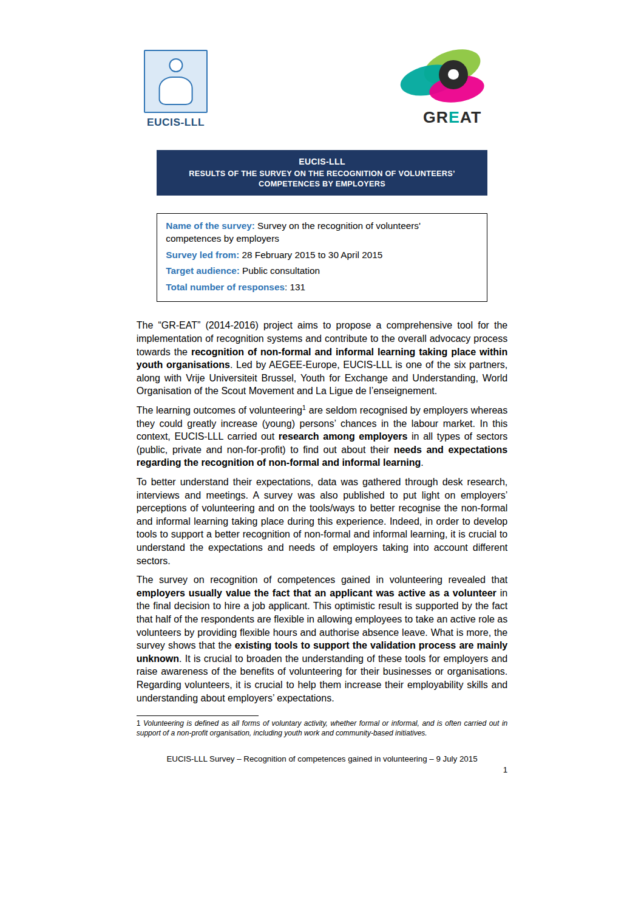EUCIS-LLL
GREAT
EUCIS-LLL
RESULTS OF THE SURVEY ON THE RECOGNITION OF VOLUNTEERS’ COMPETENCES BY EMPLOYERS
Name of the survey: Survey on the recognition of volunteers' competences by employers
Survey led from: 28 February 2015 to 30 April 2015
Target audience: Public consultation
Total number of responses: 131
The “GR-EAT” (2014-2016) project aims to propose a comprehensive tool for the implementation of recognition systems and contribute to the overall advocacy process towards the recognition of non-formal and informal learning taking place within youth organisations. Led by AEGEE-Europe, EUCIS-LLL is one of the six partners, along with Vrije Universiteit Brussel, Youth for Exchange and Understanding, World Organisation of the Scout Movement and La Ligue de l’enseignement.
The learning outcomes of volunteering1 are seldom recognised by employers whereas they could greatly increase (young) persons’ chances in the labour market. In this context, EUCIS-LLL carried out research among employers in all types of sectors (public, private and non-for-profit) to find out about their needs and expectations regarding the recognition of non-formal and informal learning.
To better understand their expectations, data was gathered through desk research, interviews and meetings. A survey was also published to put light on employers’ perceptions of volunteering and on the tools/ways to better recognise the non-formal and informal learning taking place during this experience. Indeed, in order to develop tools to support a better recognition of non-formal and informal learning, it is crucial to understand the expectations and needs of employers taking into account different sectors.
The survey on recognition of competences gained in volunteering revealed that employers usually value the fact that an applicant was active as a volunteer in the final decision to hire a job applicant. This optimistic result is supported by the fact that half of the respondents are flexible in allowing employees to take an active role as volunteers by providing flexible hours and authorise absence leave. What is more, the survey shows that the existing tools to support the validation process are mainly unknown. It is crucial to broaden the understanding of these tools for employers and raise awareness of the benefits of volunteering for their businesses or organisations. Regarding volunteers, it is crucial to help them increase their employability skills and understanding about employers’ expectations.
1 Volunteering is defined as all forms of voluntary activity, whether formal or informal, and is often carried out in support of a non-profit organisation, including youth work and community-based initiatives.
EUCIS-LLL Survey – Recognition of competences gained in volunteering – 9 July 2015 1